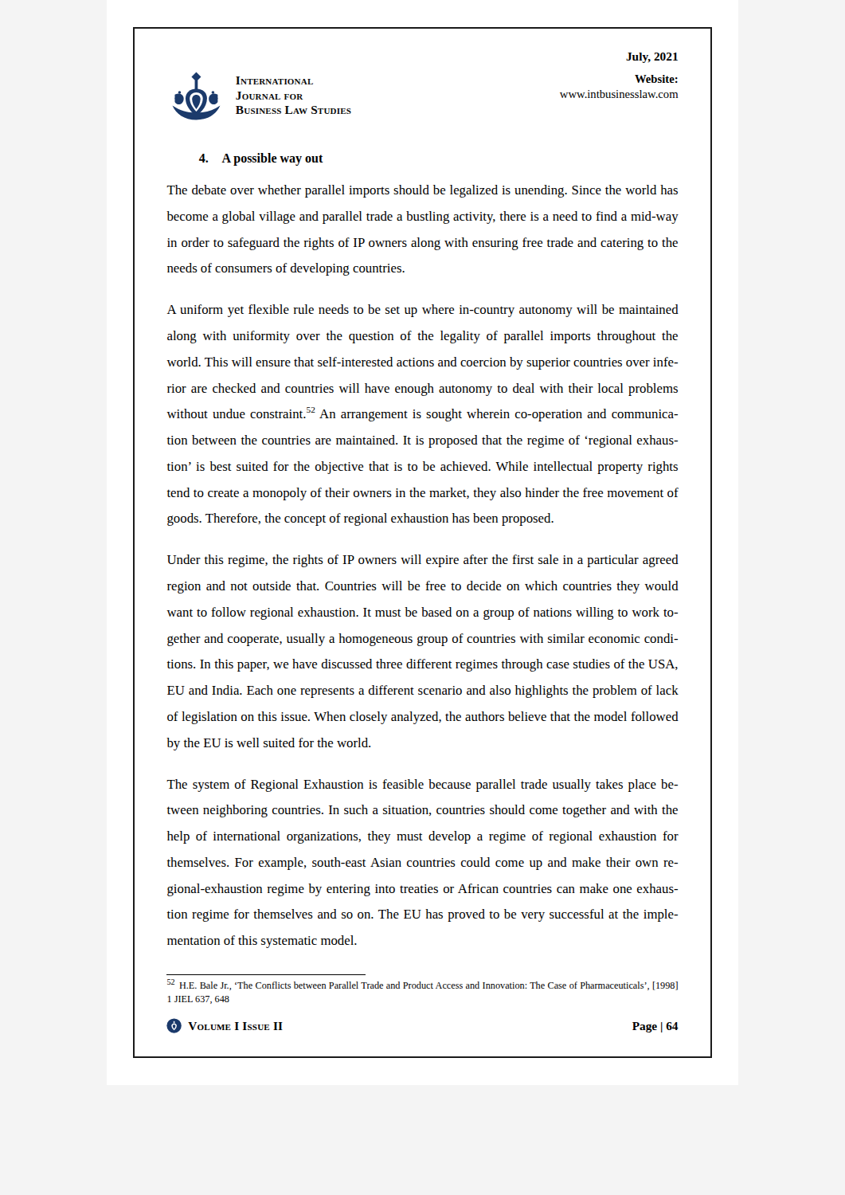July, 2021
International
Journal for
Business Law Studies
Website:
www.intbusinesslaw.com
4. A possible way out
The debate over whether parallel imports should be legalized is unending. Since the world has become a global village and parallel trade a bustling activity, there is a need to find a mid-way in order to safeguard the rights of IP owners along with ensuring free trade and catering to the needs of consumers of developing countries.
A uniform yet flexible rule needs to be set up where in-country autonomy will be maintained along with uniformity over the question of the legality of parallel imports throughout the world. This will ensure that self-interested actions and coercion by superior countries over inferior are checked and countries will have enough autonomy to deal with their local problems without undue constraint.52 An arrangement is sought wherein co-operation and communication between the countries are maintained. It is proposed that the regime of ‘regional exhaustion’ is best suited for the objective that is to be achieved. While intellectual property rights tend to create a monopoly of their owners in the market, they also hinder the free movement of goods. Therefore, the concept of regional exhaustion has been proposed.
Under this regime, the rights of IP owners will expire after the first sale in a particular agreed region and not outside that. Countries will be free to decide on which countries they would want to follow regional exhaustion. It must be based on a group of nations willing to work together and cooperate, usually a homogeneous group of countries with similar economic conditions. In this paper, we have discussed three different regimes through case studies of the USA, EU and India. Each one represents a different scenario and also highlights the problem of lack of legislation on this issue. When closely analyzed, the authors believe that the model followed by the EU is well suited for the world.
The system of Regional Exhaustion is feasible because parallel trade usually takes place between neighboring countries. In such a situation, countries should come together and with the help of international organizations, they must develop a regime of regional exhaustion for themselves. For example, south-east Asian countries could come up and make their own regional-exhaustion regime by entering into treaties or African countries can make one exhaustion regime for themselves and so on. The EU has proved to be very successful at the implementation of this systematic model.
52 H.E. Bale Jr., ‘The Conflicts between Parallel Trade and Product Access and Innovation: The Case of Pharmaceuticals’, [1998] 1 JIEL 637, 648
Volume I Issue II
Page | 64